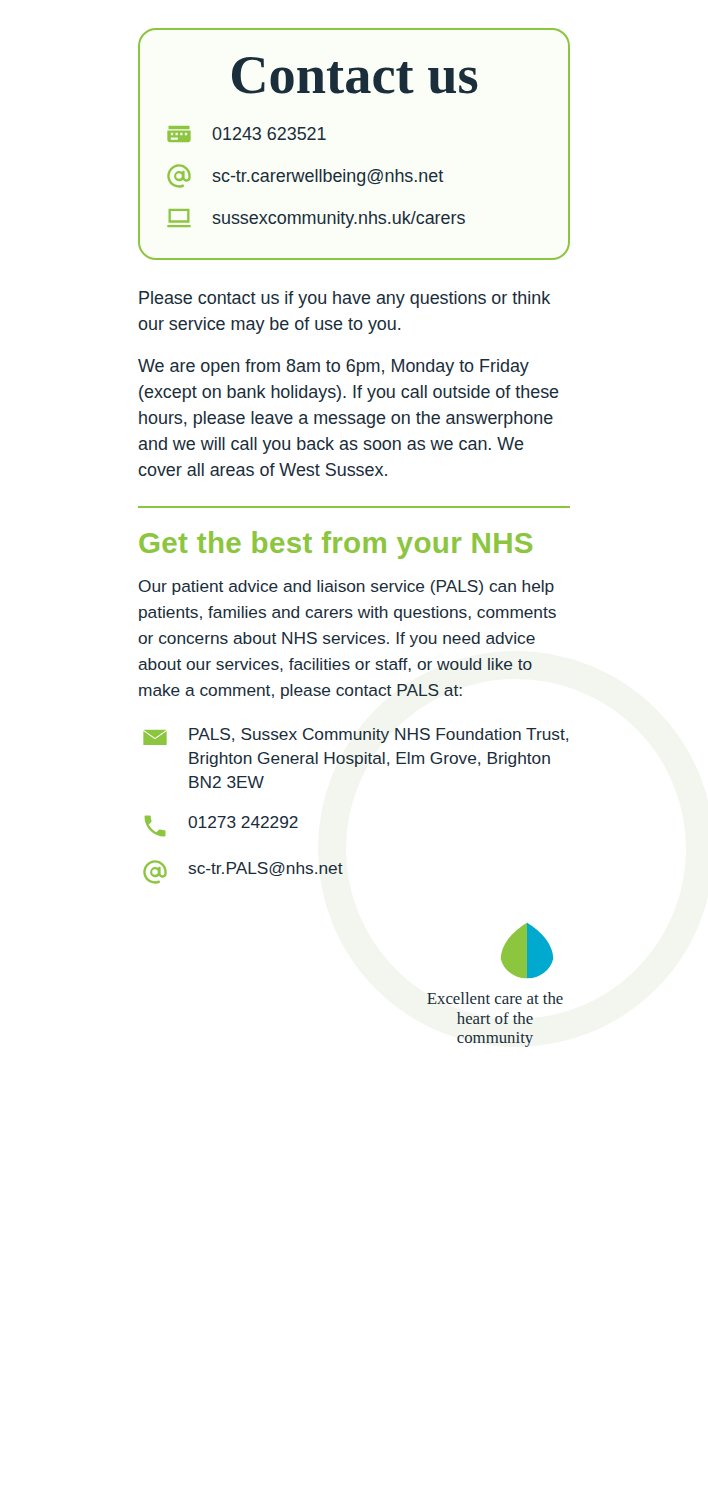Contact us
01243 623521
sc-tr.carerwellbeing@nhs.net
sussexcommunity.nhs.uk/carers
Please contact us if you have any questions or think our service may be of use to you.
We are open from 8am to 6pm, Monday to Friday (except on bank holidays). If you call outside of these hours, please leave a message on the answerphone and we will call you back as soon as we can. We cover all areas of West Sussex.
Get the best from your NHS
Our patient advice and liaison service (PALS) can help patients, families and carers with questions, comments or concerns about NHS services. If you need advice about our services, facilities or staff, or would like to make a comment, please contact PALS at:
PALS, Sussex Community NHS Foundation Trust, Brighton General Hospital, Elm Grove, Brighton BN2 3EW
01273 242292
sc-tr.PALS@nhs.net
Excellent care at the heart of the community